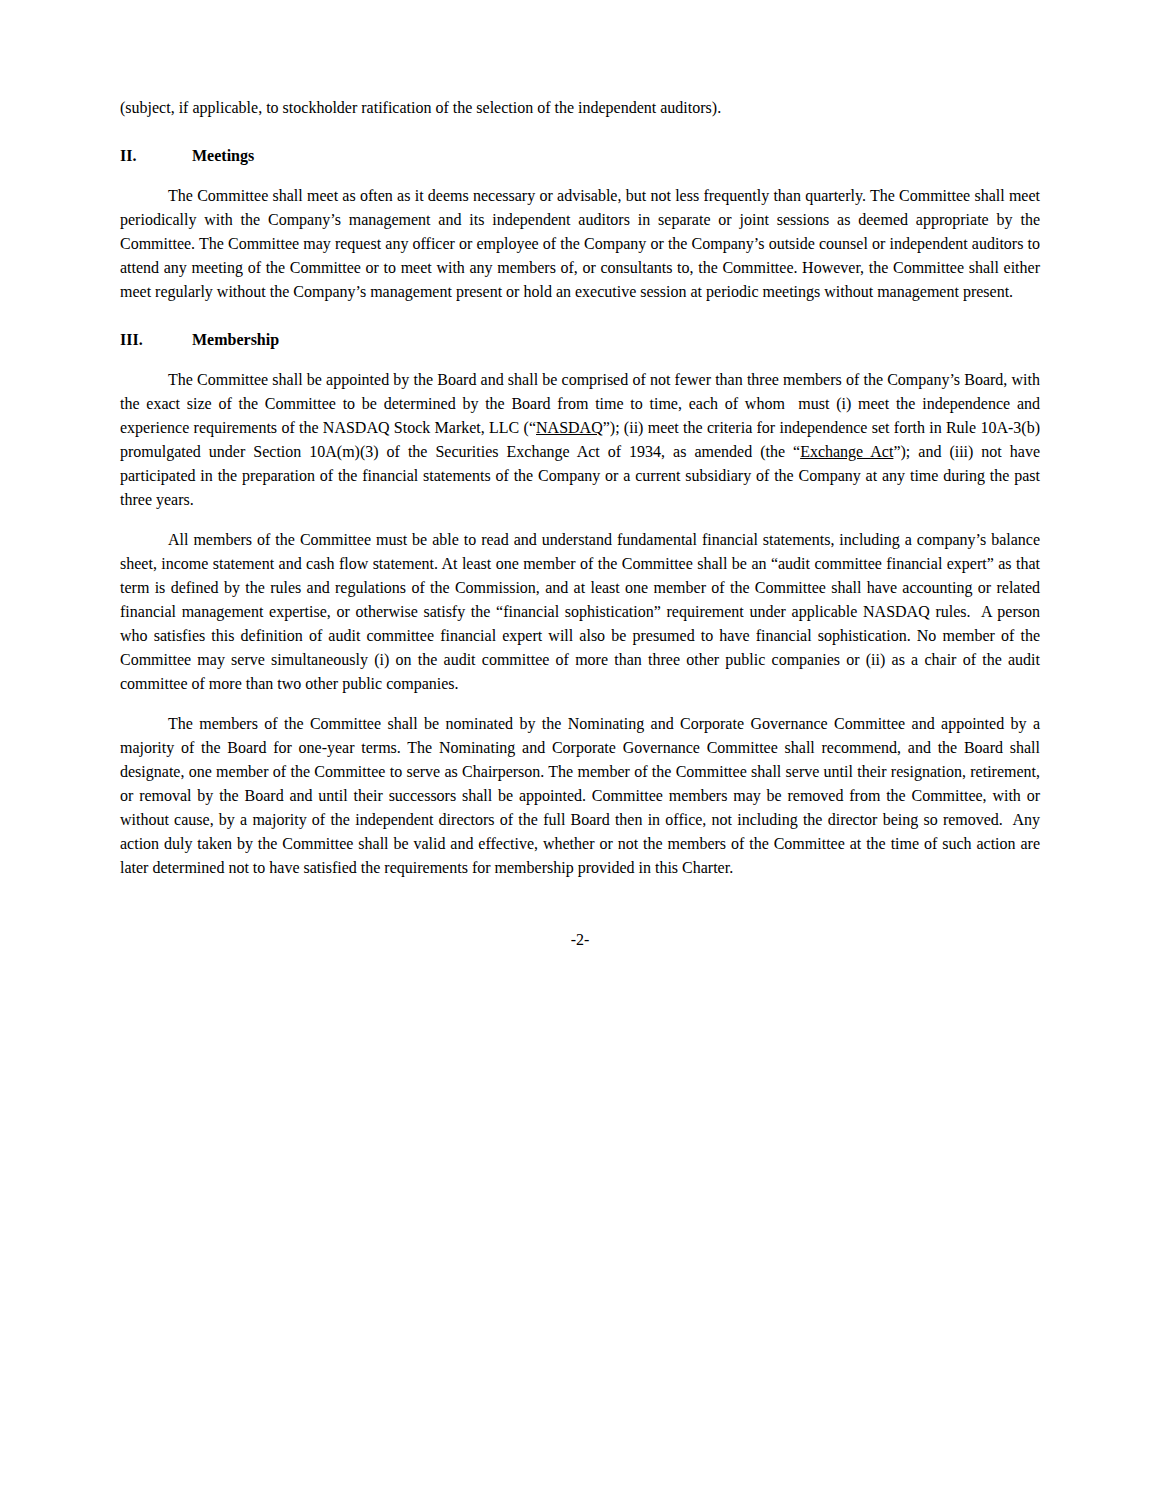(subject, if applicable, to stockholder ratification of the selection of the independent auditors).
II. Meetings
The Committee shall meet as often as it deems necessary or advisable, but not less frequently than quarterly. The Committee shall meet periodically with the Company’s management and its independent auditors in separate or joint sessions as deemed appropriate by the Committee. The Committee may request any officer or employee of the Company or the Company’s outside counsel or independent auditors to attend any meeting of the Committee or to meet with any members of, or consultants to, the Committee. However, the Committee shall either meet regularly without the Company’s management present or hold an executive session at periodic meetings without management present.
III. Membership
The Committee shall be appointed by the Board and shall be comprised of not fewer than three members of the Company’s Board, with the exact size of the Committee to be determined by the Board from time to time, each of whom must (i) meet the independence and experience requirements of the NASDAQ Stock Market, LLC (“NASDAQ”); (ii) meet the criteria for independence set forth in Rule 10A-3(b) promulgated under Section 10A(m)(3) of the Securities Exchange Act of 1934, as amended (the “Exchange Act”); and (iii) not have participated in the preparation of the financial statements of the Company or a current subsidiary of the Company at any time during the past three years.
All members of the Committee must be able to read and understand fundamental financial statements, including a company’s balance sheet, income statement and cash flow statement. At least one member of the Committee shall be an “audit committee financial expert” as that term is defined by the rules and regulations of the Commission, and at least one member of the Committee shall have accounting or related financial management expertise, or otherwise satisfy the “financial sophistication” requirement under applicable NASDAQ rules. A person who satisfies this definition of audit committee financial expert will also be presumed to have financial sophistication. No member of the Committee may serve simultaneously (i) on the audit committee of more than three other public companies or (ii) as a chair of the audit committee of more than two other public companies.
The members of the Committee shall be nominated by the Nominating and Corporate Governance Committee and appointed by a majority of the Board for one-year terms. The Nominating and Corporate Governance Committee shall recommend, and the Board shall designate, one member of the Committee to serve as Chairperson. The member of the Committee shall serve until their resignation, retirement, or removal by the Board and until their successors shall be appointed. Committee members may be removed from the Committee, with or without cause, by a majority of the independent directors of the full Board then in office, not including the director being so removed. Any action duly taken by the Committee shall be valid and effective, whether or not the members of the Committee at the time of such action are later determined not to have satisfied the requirements for membership provided in this Charter.
-2-